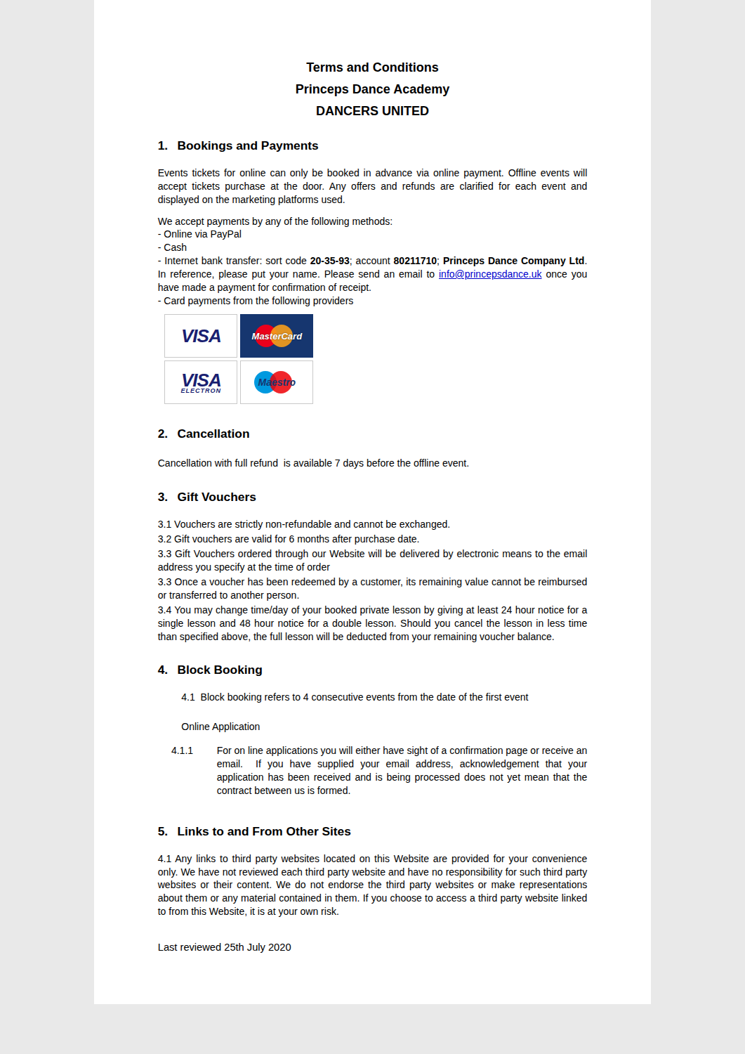Terms and Conditions
Princeps Dance Academy
DANCERS UNITED
1. Bookings and Payments
Events tickets for online can only be booked in advance via online payment. Offline events will accept tickets purchase at the door. Any offers and refunds are clarified for each event and displayed on the marketing platforms used.
We accept payments by any of the following methods:
- Online via PayPal
- Cash
- Internet bank transfer: sort code 20-35-93; account 80211710; Princeps Dance Company Ltd. In reference, please put your name. Please send an email to info@princepsdance.uk once you have made a payment for confirmation of receipt.
- Card payments from the following providers
| VISA | MasterCard |
| VISA ELECTRON | Maestro |
2. Cancellation
Cancellation with full refund is available 7 days before the offline event.
3. Gift Vouchers
3.1 Vouchers are strictly non-refundable and cannot be exchanged.
3.2 Gift vouchers are valid for 6 months after purchase date.
3.3 Gift Vouchers ordered through our Website will be delivered by electronic means to the email address you specify at the time of order
3.3 Once a voucher has been redeemed by a customer, its remaining value cannot be reimbursed or transferred to another person.
3.4 You may change time/day of your booked private lesson by giving at least 24 hour notice for a single lesson and 48 hour notice for a double lesson. Should you cancel the lesson in less time than specified above, the full lesson will be deducted from your remaining voucher balance.
4. Block Booking
4.1 Block booking refers to 4 consecutive events from the date of the first event
Online Application
4.1.1 For on line applications you will either have sight of a confirmation page or receive an email. If you have supplied your email address, acknowledgement that your application has been received and is being processed does not yet mean that the contract between us is formed.
5. Links to and From Other Sites
4.1 Any links to third party websites located on this Website are provided for your convenience only. We have not reviewed each third party website and have no responsibility for such third party websites or their content. We do not endorse the third party websites or make representations about them or any material contained in them. If you choose to access a third party website linked to from this Website, it is at your own risk.
Last reviewed 25th July 2020